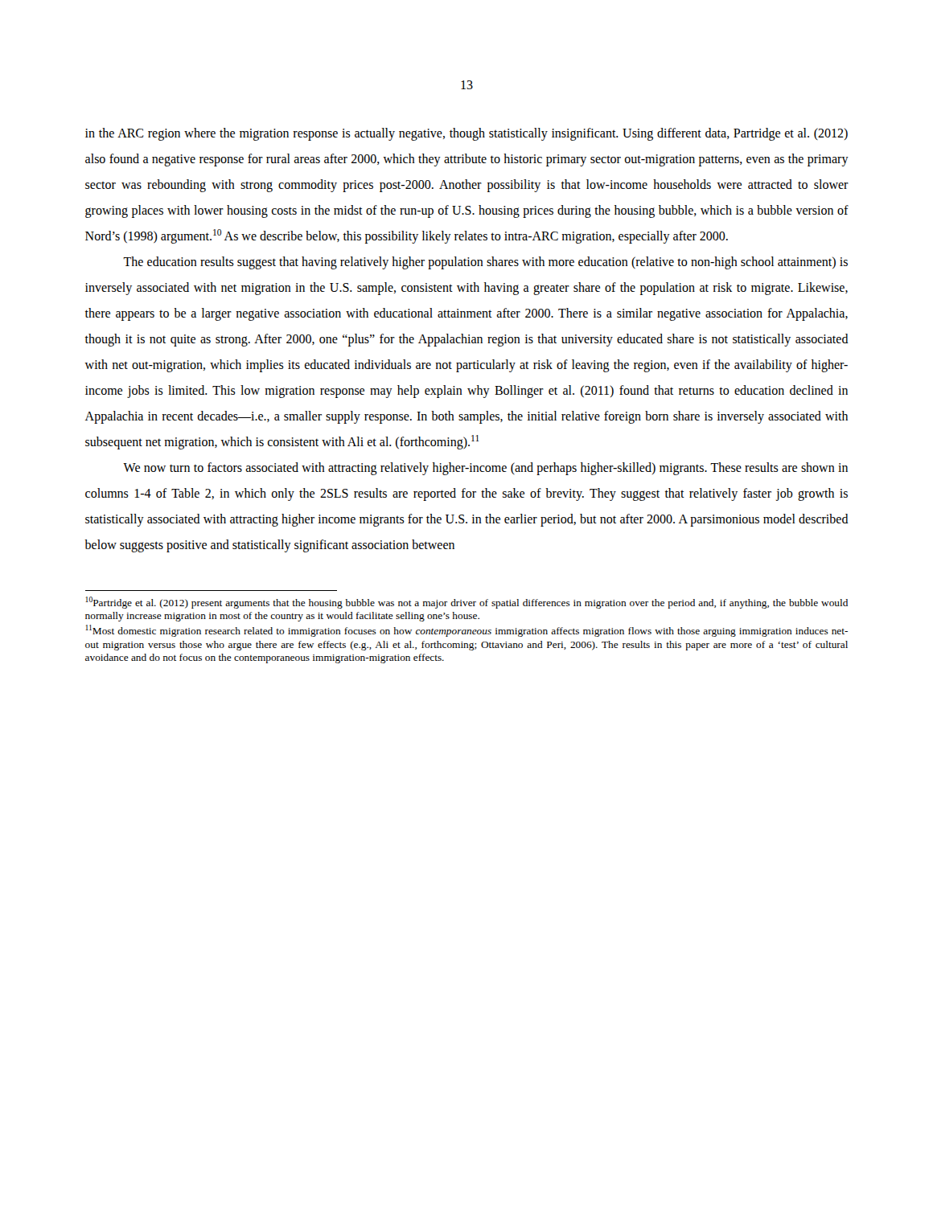13
in the ARC region where the migration response is actually negative, though statistically insignificant. Using different data, Partridge et al. (2012) also found a negative response for rural areas after 2000, which they attribute to historic primary sector out-migration patterns, even as the primary sector was rebounding with strong commodity prices post-2000. Another possibility is that low-income households were attracted to slower growing places with lower housing costs in the midst of the run-up of U.S. housing prices during the housing bubble, which is a bubble version of Nord’s (1998) argument.10 As we describe below, this possibility likely relates to intra-ARC migration, especially after 2000.
The education results suggest that having relatively higher population shares with more education (relative to non-high school attainment) is inversely associated with net migration in the U.S. sample, consistent with having a greater share of the population at risk to migrate. Likewise, there appears to be a larger negative association with educational attainment after 2000. There is a similar negative association for Appalachia, though it is not quite as strong. After 2000, one “plus” for the Appalachian region is that university educated share is not statistically associated with net out-migration, which implies its educated individuals are not particularly at risk of leaving the region, even if the availability of higher-income jobs is limited. This low migration response may help explain why Bollinger et al. (2011) found that returns to education declined in Appalachia in recent decades—i.e., a smaller supply response. In both samples, the initial relative foreign born share is inversely associated with subsequent net migration, which is consistent with Ali et al. (forthcoming).11
We now turn to factors associated with attracting relatively higher-income (and perhaps higher-skilled) migrants. These results are shown in columns 1-4 of Table 2, in which only the 2SLS results are reported for the sake of brevity. They suggest that relatively faster job growth is statistically associated with attracting higher income migrants for the U.S. in the earlier period, but not after 2000. A parsimonious model described below suggests positive and statistically significant association between
10Partridge et al. (2012) present arguments that the housing bubble was not a major driver of spatial differences in migration over the period and, if anything, the bubble would normally increase migration in most of the country as it would facilitate selling one’s house.
11Most domestic migration research related to immigration focuses on how contemporaneous immigration affects migration flows with those arguing immigration induces net-out migration versus those who argue there are few effects (e.g., Ali et al., forthcoming; Ottaviano and Peri, 2006). The results in this paper are more of a ‘test’ of cultural avoidance and do not focus on the contemporaneous immigration-migration effects.